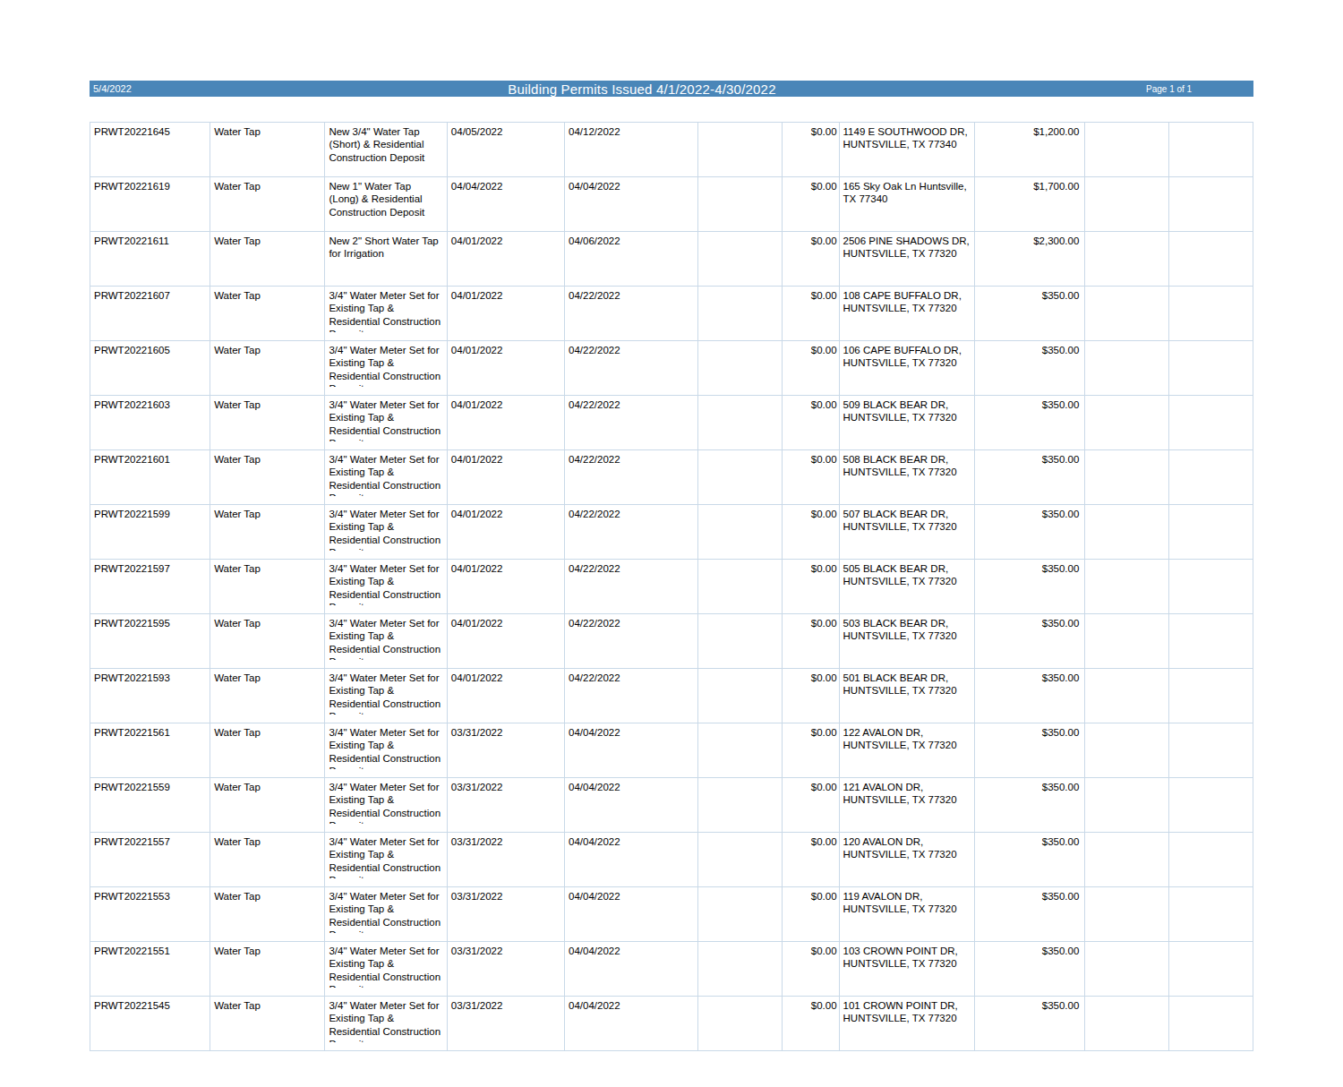5/4/2022
Building Permits Issued 4/1/2022-4/30/2022
Page 1 of 1
| PRWT20221645 | Water Tap | New 3/4" Water Tap (Short) & Residential Construction Deposit | 04/05/2022 | 04/12/2022 | | $0.00 | 1149 E SOUTHWOOD DR, HUNTSVILLE, TX 77340 | $1,200.00 | | |
| PRWT20221619 | Water Tap | New 1" Water Tap (Long) & Residential Construction Deposit | 04/04/2022 | 04/04/2022 | | $0.00 | 165 Sky Oak Ln Huntsville, TX 77340 | $1,700.00 | | |
| PRWT20221611 | Water Tap | New 2" Short Water Tap for Irrigation | 04/01/2022 | 04/06/2022 | | $0.00 | 2506 PINE SHADOWS DR, HUNTSVILLE, TX 77320 | $2,300.00 | | |
| PRWT20221607 | Water Tap | 3/4" Water Meter Set for Existing Tap & Residential Construction Deposit | 04/01/2022 | 04/22/2022 | | $0.00 | 108 CAPE BUFFALO DR, HUNTSVILLE, TX 77320 | $350.00 | | |
| PRWT20221605 | Water Tap | 3/4" Water Meter Set for Existing Tap & Residential Construction Deposit | 04/01/2022 | 04/22/2022 | | $0.00 | 106 CAPE BUFFALO DR, HUNTSVILLE, TX 77320 | $350.00 | | |
| PRWT20221603 | Water Tap | 3/4" Water Meter Set for Existing Tap & Residential Construction Deposit | 04/01/2022 | 04/22/2022 | | $0.00 | 509 BLACK BEAR DR, HUNTSVILLE, TX 77320 | $350.00 | | |
| PRWT20221601 | Water Tap | 3/4" Water Meter Set for Existing Tap & Residential Construction Deposit | 04/01/2022 | 04/22/2022 | | $0.00 | 508 BLACK BEAR DR, HUNTSVILLE, TX 77320 | $350.00 | | |
| PRWT20221599 | Water Tap | 3/4" Water Meter Set for Existing Tap & Residential Construction Deposit | 04/01/2022 | 04/22/2022 | | $0.00 | 507 BLACK BEAR DR, HUNTSVILLE, TX 77320 | $350.00 | | |
| PRWT20221597 | Water Tap | 3/4" Water Meter Set for Existing Tap & Residential Construction Deposit | 04/01/2022 | 04/22/2022 | | $0.00 | 505 BLACK BEAR DR, HUNTSVILLE, TX 77320 | $350.00 | | |
| PRWT20221595 | Water Tap | 3/4" Water Meter Set for Existing Tap & Residential Construction Deposit | 04/01/2022 | 04/22/2022 | | $0.00 | 503 BLACK BEAR DR, HUNTSVILLE, TX 77320 | $350.00 | | |
| PRWT20221593 | Water Tap | 3/4" Water Meter Set for Existing Tap & Residential Construction Deposit | 04/01/2022 | 04/22/2022 | | $0.00 | 501 BLACK BEAR DR, HUNTSVILLE, TX 77320 | $350.00 | | |
| PRWT20221561 | Water Tap | 3/4" Water Meter Set for Existing Tap & Residential Construction Deposit | 03/31/2022 | 04/04/2022 | | $0.00 | 122 AVALON DR, HUNTSVILLE, TX 77320 | $350.00 | | |
| PRWT20221559 | Water Tap | 3/4" Water Meter Set for Existing Tap & Residential Construction Deposit | 03/31/2022 | 04/04/2022 | | $0.00 | 121 AVALON DR, HUNTSVILLE, TX 77320 | $350.00 | | |
| PRWT20221557 | Water Tap | 3/4" Water Meter Set for Existing Tap & Residential Construction Deposit | 03/31/2022 | 04/04/2022 | | $0.00 | 120 AVALON DR, HUNTSVILLE, TX 77320 | $350.00 | | |
| PRWT20221553 | Water Tap | 3/4" Water Meter Set for Existing Tap & Residential Construction Deposit | 03/31/2022 | 04/04/2022 | | $0.00 | 119 AVALON DR, HUNTSVILLE, TX 77320 | $350.00 | | |
| PRWT20221551 | Water Tap | 3/4" Water Meter Set for Existing Tap & Residential Construction Deposit | 03/31/2022 | 04/04/2022 | | $0.00 | 103 CROWN POINT DR, HUNTSVILLE, TX 77320 | $350.00 | | |
| PRWT20221545 | Water Tap | 3/4" Water Meter Set for Existing Tap & Residential Construction Deposit | 03/31/2022 | 04/04/2022 | | $0.00 | 101 CROWN POINT DR, HUNTSVILLE, TX 77320 | $350.00 | | |